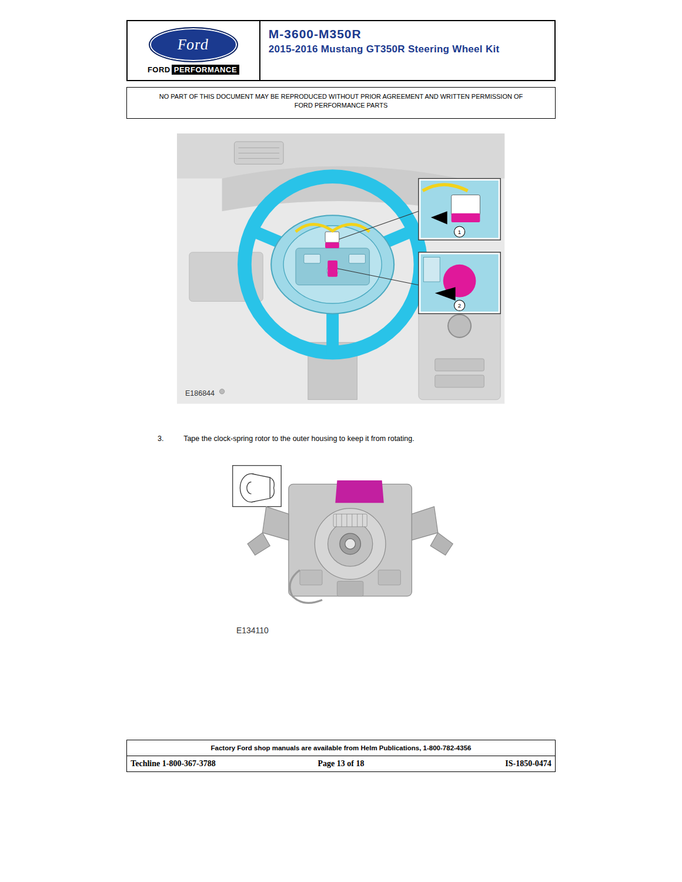Ford
FORD PERFORMANCE
M-3600-M350R
2015-2016 Mustang GT350R Steering Wheel Kit
NO PART OF THIS DOCUMENT MAY BE REPRODUCED WITHOUT PRIOR AGREEMENT AND WRITTEN PERMISSION OF
FORD PERFORMANCE PARTS
1 2 E186844
3. Tape the clock-spring rotor to the outer housing to keep it from rotating.
E134110
Factory Ford shop manuals are available from Helm Publications, 1-800-782-4356
Techline 1-800-367-3788
Page 13 of 18
IS-1850-0474